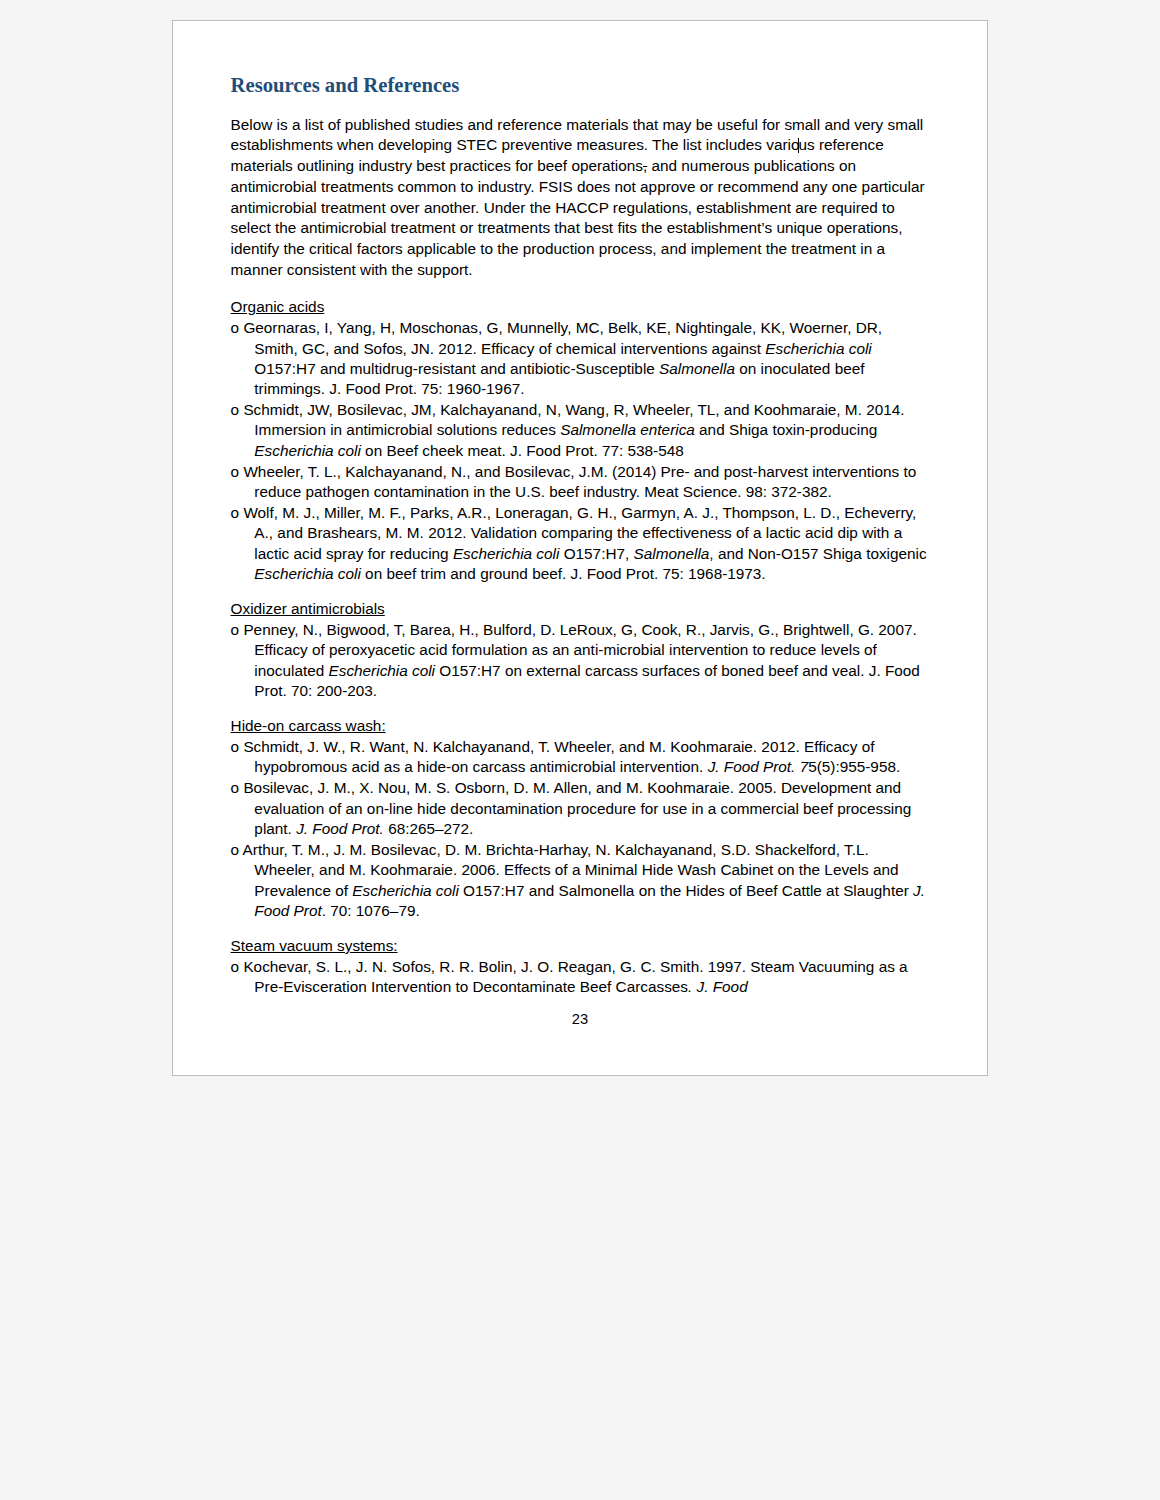Resources and References
Below is a list of published studies and reference materials that may be useful for small and very small establishments when developing STEC preventive measures. The list includes vario us reference materials outlining industry best practices for beef operations, and numerous publications on antimicrobial treatments common to industry. FSIS does not approve or recommend any one particular antimicrobial treatment over another. Under the HACCP regulations, establishment are required to select the antimicrobial treatment or treatments that best fits the establishment’s unique operations, identify the critical factors applicable to the production process, and implement the treatment in a manner consistent with the support.
Organic acids
Geornaras, I, Yang, H, Moschonas, G, Munnelly, MC, Belk, KE, Nightingale, KK, Woerner, DR, Smith, GC, and Sofos, JN. 2012. Efficacy of chemical interventions against Escherichia coli O157:H7 and multidrug-resistant and antibiotic-Susceptible Salmonella on inoculated beef trimmings. J. Food Prot. 75: 1960-1967.
Schmidt, JW, Bosilevac, JM, Kalchayanand, N, Wang, R, Wheeler, TL, and Koohmaraie, M. 2014. Immersion in antimicrobial solutions reduces Salmonella enterica and Shiga toxin-producing Escherichia coli on Beef cheek meat. J. Food Prot. 77: 538-548
Wheeler, T. L., Kalchayanand, N., and Bosilevac, J.M. (2014) Pre- and post-harvest interventions to reduce pathogen contamination in the U.S. beef industry. Meat Science. 98: 372-382.
Wolf, M. J., Miller, M. F., Parks, A.R., Loneragan, G. H., Garmyn, A. J., Thompson, L. D., Echeverry, A., and Brashears, M. M. 2012. Validation comparing the effectiveness of a lactic acid dip with a lactic acid spray for reducing Escherichia coli O157:H7, Salmonella, and Non-O157 Shiga toxigenic Escherichia coli on beef trim and ground beef. J. Food Prot. 75: 1968-1973.
Oxidizer antimicrobials
Penney, N., Bigwood, T, Barea, H., Bulford, D. LeRoux, G, Cook, R., Jarvis, G., Brightwell, G. 2007. Efficacy of peroxyacetic acid formulation as an anti-microbial intervention to reduce levels of inoculated Escherichia coli O157:H7 on external carcass surfaces of boned beef and veal. J. Food Prot. 70: 200-203.
Hide-on carcass wash:
Schmidt, J. W., R. Want, N. Kalchayanand, T. Wheeler, and M. Koohmaraie. 2012. Efficacy of hypobromous acid as a hide-on carcass antimicrobial intervention. J. Food Prot. 75(5):955-958.
Bosilevac, J. M., X. Nou, M. S. Osborn, D. M. Allen, and M. Koohmaraie. 2005. Development and evaluation of an on-line hide decontamination procedure for use in a commercial beef processing plant. J. Food Prot. 68:265–272.
Arthur, T. M., J. M. Bosilevac, D. M. Brichta-Harhay, N. Kalchayanand, S.D. Shackelford, T.L. Wheeler, and M. Koohmaraie. 2006. Effects of a Minimal Hide Wash Cabinet on the Levels and Prevalence of Escherichia coli O157:H7 and Salmonella on the Hides of Beef Cattle at Slaughter J. Food Prot. 70: 1076–79.
Steam vacuum systems:
Kochevar, S. L., J. N. Sofos, R. R. Bolin, J. O. Reagan, G. C. Smith. 1997. Steam Vacuuming as a Pre-Evisceration Intervention to Decontaminate Beef Carcasses. J. Food
23